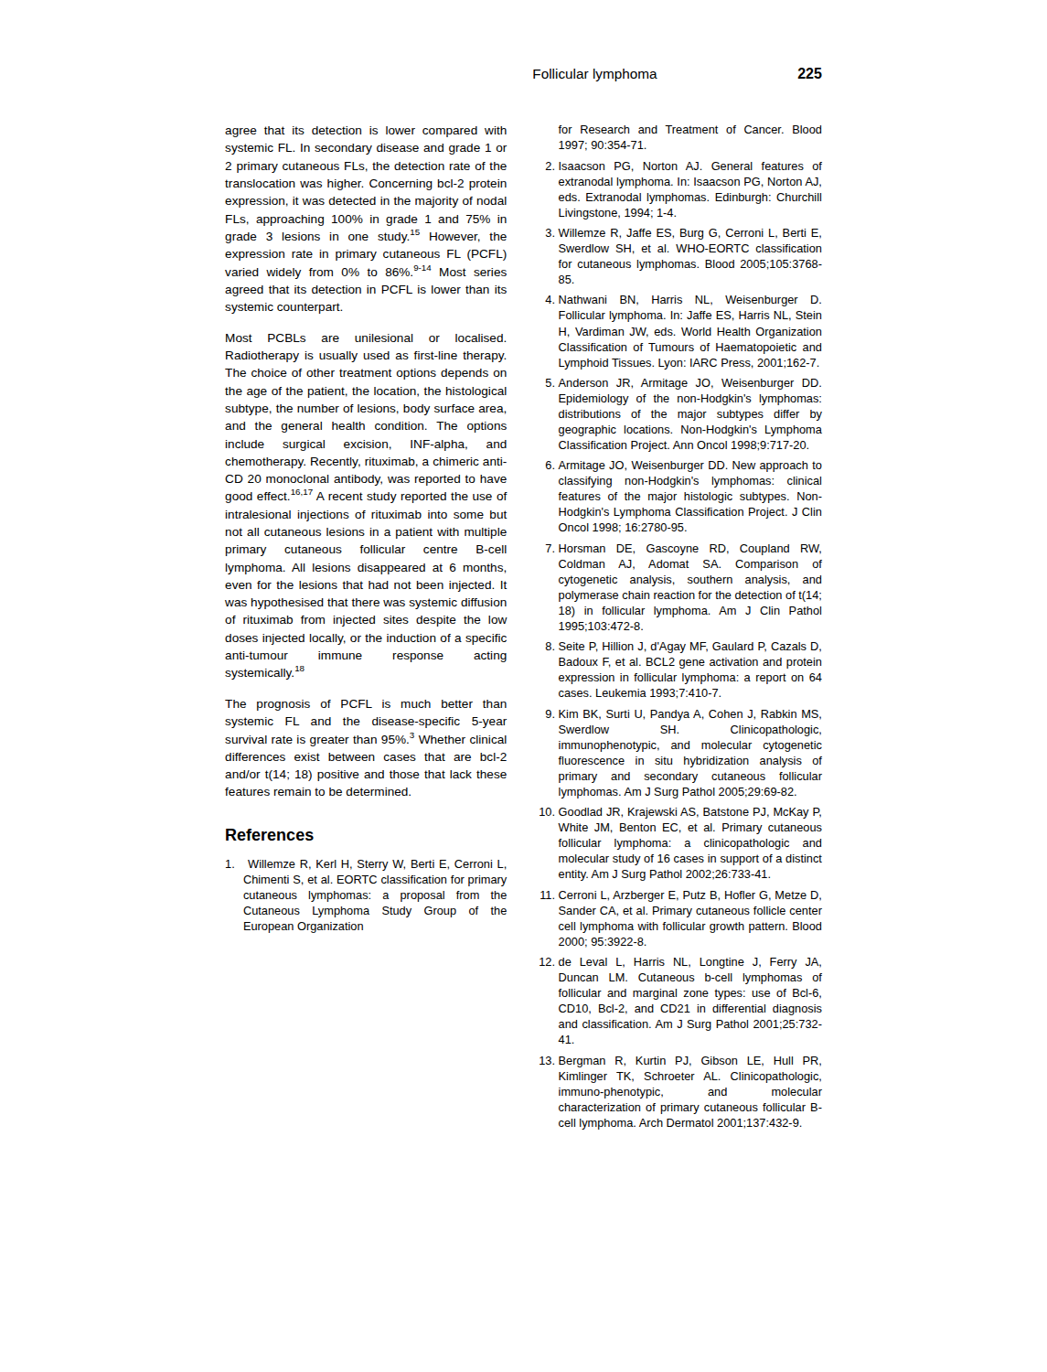Follicular lymphoma 225
agree that its detection is lower compared with systemic FL. In secondary disease and grade 1 or 2 primary cutaneous FLs, the detection rate of the translocation was higher. Concerning bcl-2 protein expression, it was detected in the majority of nodal FLs, approaching 100% in grade 1 and 75% in grade 3 lesions in one study.15 However, the expression rate in primary cutaneous FL (PCFL) varied widely from 0% to 86%.9-14 Most series agreed that its detection in PCFL is lower than its systemic counterpart.
Most PCBLs are unilesional or localised. Radiotherapy is usually used as first-line therapy. The choice of other treatment options depends on the age of the patient, the location, the histological subtype, the number of lesions, body surface area, and the general health condition. The options include surgical excision, INF-alpha, and chemotherapy. Recently, rituximab, a chimeric anti-CD 20 monoclonal antibody, was reported to have good effect.16,17 A recent study reported the use of intralesional injections of rituximab into some but not all cutaneous lesions in a patient with multiple primary cutaneous follicular centre B-cell lymphoma. All lesions disappeared at 6 months, even for the lesions that had not been injected. It was hypothesised that there was systemic diffusion of rituximab from injected sites despite the low doses injected locally, or the induction of a specific anti-tumour immune response acting systemically.18
The prognosis of PCFL is much better than systemic FL and the disease-specific 5-year survival rate is greater than 95%.3 Whether clinical differences exist between cases that are bcl-2 and/or t(14; 18) positive and those that lack these features remain to be determined.
References
1. Willemze R, Kerl H, Sterry W, Berti E, Cerroni L, Chimenti S, et al. EORTC classification for primary cutaneous lymphomas: a proposal from the Cutaneous Lymphoma Study Group of the European Organization
for Research and Treatment of Cancer. Blood 1997; 90:354-71.
Isaacson PG, Norton AJ. General features of extranodal lymphoma. In: Isaacson PG, Norton AJ, eds. Extranodal lymphomas. Edinburgh: Churchill Livingstone, 1994; 1-4.
Willemze R, Jaffe ES, Burg G, Cerroni L, Berti E, Swerdlow SH, et al. WHO-EORTC classification for cutaneous lymphomas. Blood 2005;105:3768-85.
Nathwani BN, Harris NL, Weisenburger D. Follicular lymphoma. In: Jaffe ES, Harris NL, Stein H, Vardiman JW, eds. World Health Organization Classification of Tumours of Haematopoietic and Lymphoid Tissues. Lyon: IARC Press, 2001;162-7.
Anderson JR, Armitage JO, Weisenburger DD. Epidemiology of the non-Hodgkin's lymphomas: distributions of the major subtypes differ by geographic locations. Non-Hodgkin's Lymphoma Classification Project. Ann Oncol 1998;9:717-20.
Armitage JO, Weisenburger DD. New approach to classifying non-Hodgkin's lymphomas: clinical features of the major histologic subtypes. Non-Hodgkin's Lymphoma Classification Project. J Clin Oncol 1998; 16:2780-95.
Horsman DE, Gascoyne RD, Coupland RW, Coldman AJ, Adomat SA. Comparison of cytogenetic analysis, southern analysis, and polymerase chain reaction for the detection of t(14; 18) in follicular lymphoma. Am J Clin Pathol 1995;103:472-8.
Seite P, Hillion J, d'Agay MF, Gaulard P, Cazals D, Badoux F, et al. BCL2 gene activation and protein expression in follicular lymphoma: a report on 64 cases. Leukemia 1993;7:410-7.
Kim BK, Surti U, Pandya A, Cohen J, Rabkin MS, Swerdlow SH. Clinicopathologic, immunophenotypic, and molecular cytogenetic fluorescence in situ hybridization analysis of primary and secondary cutaneous follicular lymphomas. Am J Surg Pathol 2005;29:69-82.
Goodlad JR, Krajewski AS, Batstone PJ, McKay P, White JM, Benton EC, et al. Primary cutaneous follicular lymphoma: a clinicopathologic and molecular study of 16 cases in support of a distinct entity. Am J Surg Pathol 2002;26:733-41.
Cerroni L, Arzberger E, Putz B, Hofler G, Metze D, Sander CA, et al. Primary cutaneous follicle center cell lymphoma with follicular growth pattern. Blood 2000; 95:3922-8.
de Leval L, Harris NL, Longtine J, Ferry JA, Duncan LM. Cutaneous b-cell lymphomas of follicular and marginal zone types: use of Bcl-6, CD10, Bcl-2, and CD21 in differential diagnosis and classification. Am J Surg Pathol 2001;25:732-41.
Bergman R, Kurtin PJ, Gibson LE, Hull PR, Kimlinger TK, Schroeter AL. Clinicopathologic, immuno-phenotypic, and molecular characterization of primary cutaneous follicular B-cell lymphoma. Arch Dermatol 2001;137:432-9.